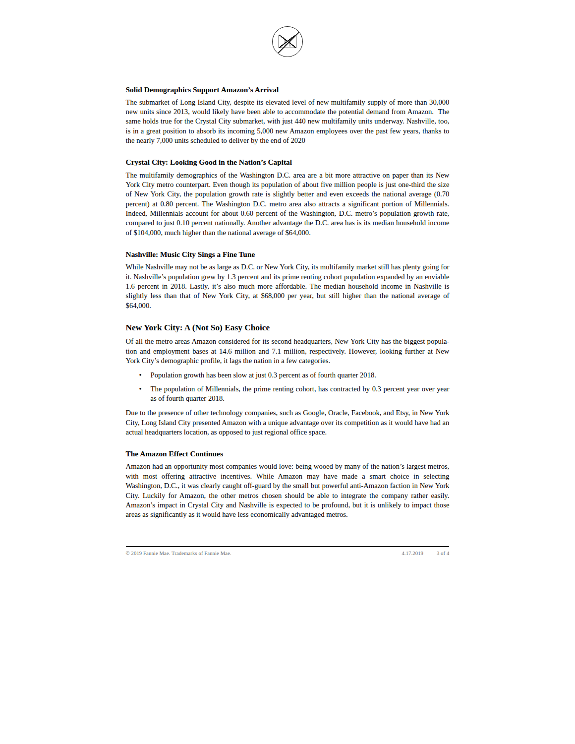Solid Demographics Support Amazon’s Arrival
The submarket of Long Island City, despite its elevated level of new multifamily supply of more than 30,000 new units since 2013, would likely have been able to accommodate the potential demand from Amazon. The same holds true for the Crystal City submarket, with just 440 new multifamily units underway. Nashville, too, is in a great position to absorb its incoming 5,000 new Amazon employees over the past few years, thanks to the nearly 7,000 units scheduled to deliver by the end of 2020
Crystal City: Looking Good in the Nation’s Capital
The multifamily demographics of the Washington D.C. area are a bit more attractive on paper than its New York City metro counterpart. Even though its population of about five million people is just one-third the size of New York City, the population growth rate is slightly better and even exceeds the national average (0.70 percent) at 0.80 percent. The Washington D.C. metro area also attracts a significant portion of Millennials. Indeed, Millennials account for about 0.60 percent of the Washington, D.C. metro’s population growth rate, compared to just 0.10 percent nationally. Another advantage the D.C. area has is its median household income of $104,000, much higher than the national average of $64,000.
Nashville: Music City Sings a Fine Tune
While Nashville may not be as large as D.C. or New York City, its multifamily market still has plenty going for it. Nashville’s population grew by 1.3 percent and its prime renting cohort population expanded by an enviable 1.6 percent in 2018. Lastly, it’s also much more affordable. The median household income in Nashville is slightly less than that of New York City, at $68,000 per year, but still higher than the national average of $64,000.
New York City: A (Not So) Easy Choice
Of all the metro areas Amazon considered for its second headquarters, New York City has the biggest population and employment bases at 14.6 million and 7.1 million, respectively. However, looking further at New York City’s demographic profile, it lags the nation in a few categories.
Population growth has been slow at just 0.3 percent as of fourth quarter 2018.
The population of Millennials, the prime renting cohort, has contracted by 0.3 percent year over year as of fourth quarter 2018.
Due to the presence of other technology companies, such as Google, Oracle, Facebook, and Etsy, in New York City, Long Island City presented Amazon with a unique advantage over its competition as it would have had an actual headquarters location, as opposed to just regional office space.
The Amazon Effect Continues
Amazon had an opportunity most companies would love: being wooed by many of the nation’s largest metros, with most offering attractive incentives. While Amazon may have made a smart choice in selecting Washington, D.C., it was clearly caught off-guard by the small but powerful anti-Amazon faction in New York City. Luckily for Amazon, the other metros chosen should be able to integrate the company rather easily. Amazon’s impact in Crystal City and Nashville is expected to be profound, but it is unlikely to impact those areas as significantly as it would have less economically advantaged metros.
© 2019 Fannie Mae. Trademarks of Fannie Mae.
4.17.2019 3 of 4